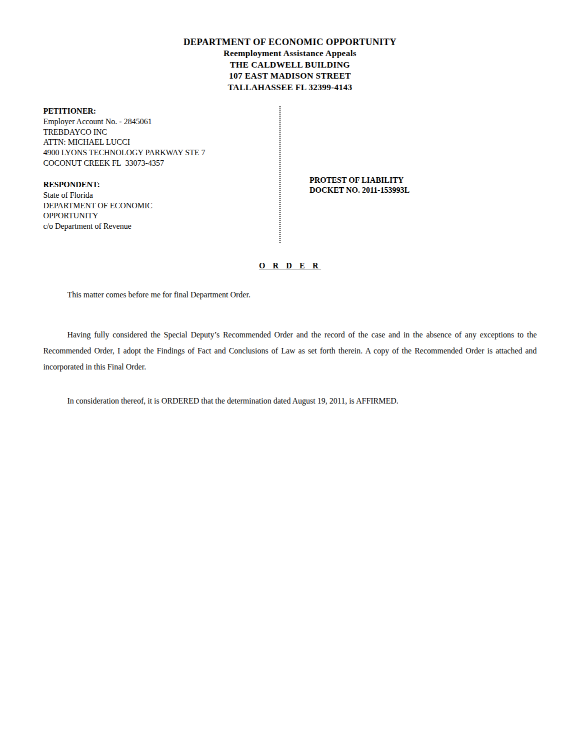DEPARTMENT OF ECONOMIC OPPORTUNITY Reemployment Assistance Appeals THE CALDWELL BUILDING 107 EAST MADISON STREET TALLAHASSEE FL 32399-4143
| PETITIONER: Employer Account No. - 2845061 TREBDAYCO INC ATTN: MICHAEL LUCCI 4900 LYONS TECHNOLOGY PARKWAY STE 7 COCONUT CREEK FL 33073-4357 RESPONDENT: State of Florida DEPARTMENT OF ECONOMIC OPPORTUNITY c/o Department of Revenue | | PROTEST OF LIABILITY DOCKET NO. 2011-153993L |
O R D E R
This matter comes before me for final Department Order.
Having fully considered the Special Deputy’s Recommended Order and the record of the case and in the absence of any exceptions to the Recommended Order, I adopt the Findings of Fact and Conclusions of Law as set forth therein. A copy of the Recommended Order is attached and incorporated in this Final Order.
In consideration thereof, it is ORDERED that the determination dated August 19, 2011, is AFFIRMED.